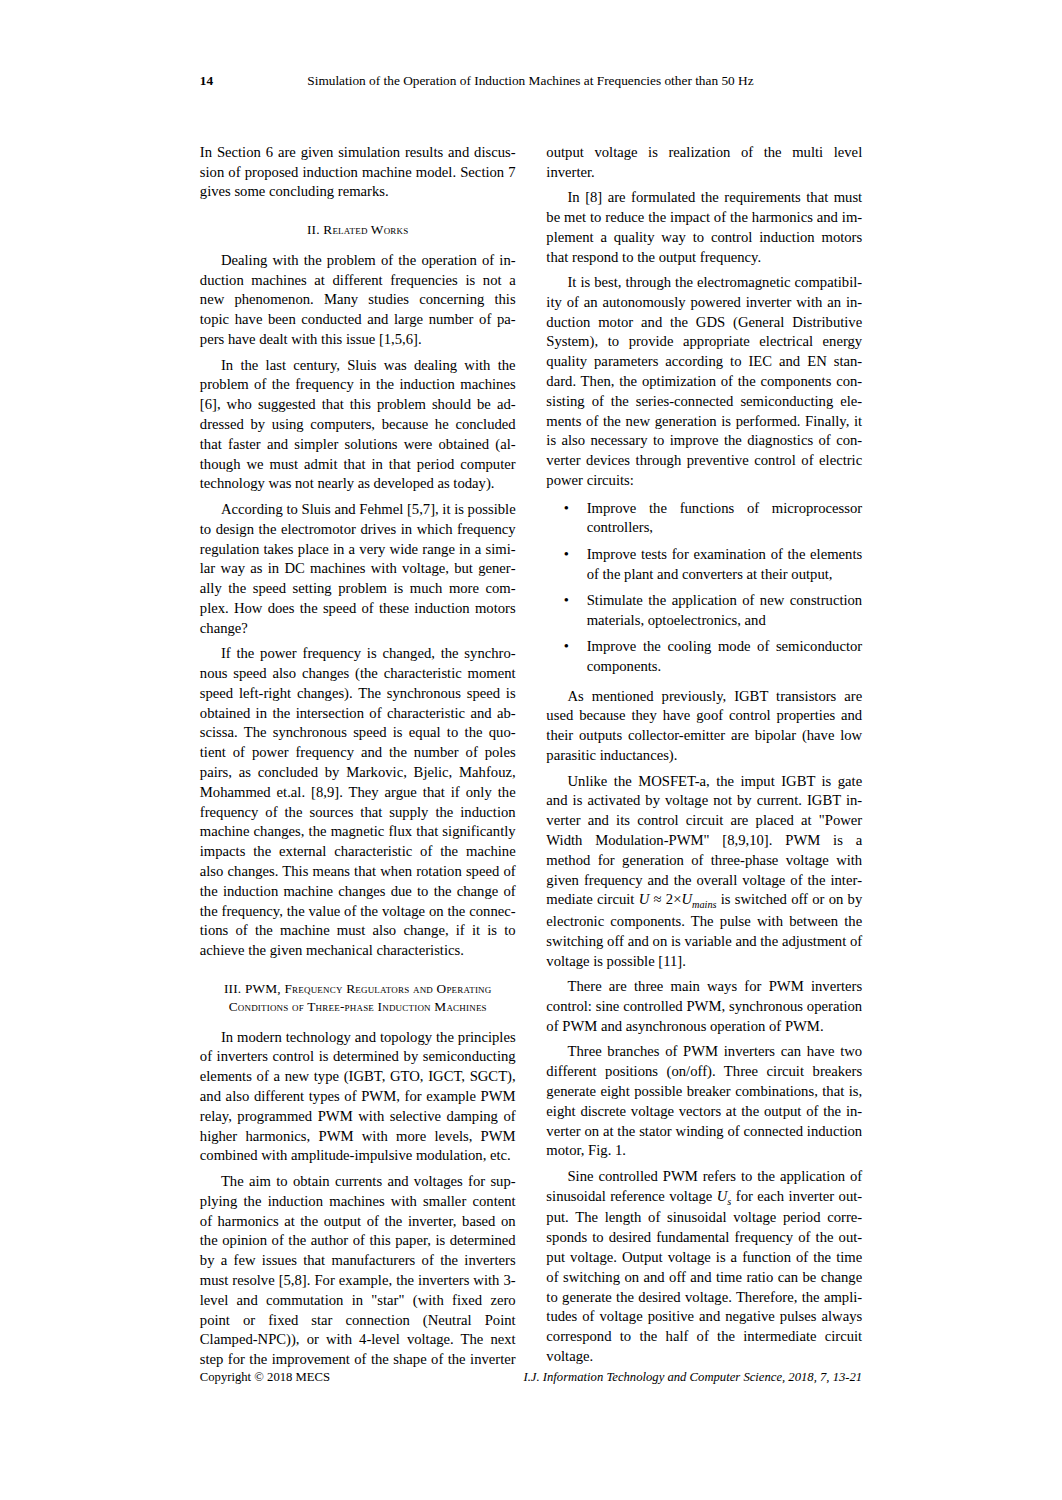14 Simulation of the Operation of Induction Machines at Frequencies other than 50 Hz
In Section 6 are given simulation results and discussion of proposed induction machine model. Section 7 gives some concluding remarks.
II. Related Works
Dealing with the problem of the operation of induction machines at different frequencies is not a new phenomenon. Many studies concerning this topic have been conducted and large number of papers have dealt with this issue [1,5,6].
In the last century, Sluis was dealing with the problem of the frequency in the induction machines [6], who suggested that this problem should be addressed by using computers, because he concluded that faster and simpler solutions were obtained (although we must admit that in that period computer technology was not nearly as developed as today).
According to Sluis and Fehmel [5,7], it is possible to design the electromotor drives in which frequency regulation takes place in a very wide range in a similar way as in DC machines with voltage, but generally the speed setting problem is much more complex. How does the speed of these induction motors change?
If the power frequency is changed, the synchronous speed also changes (the characteristic moment speed left-right changes). The synchronous speed is obtained in the intersection of characteristic and abscissa. The synchronous speed is equal to the quotient of power frequency and the number of poles pairs, as concluded by Markovic, Bjelic, Mahfouz, Mohammed et.al. [8,9]. They argue that if only the frequency of the sources that supply the induction machine changes, the magnetic flux that significantly impacts the external characteristic of the machine also changes. This means that when rotation speed of the induction machine changes due to the change of the frequency, the value of the voltage on the connections of the machine must also change, if it is to achieve the given mechanical characteristics.
III. PWM, Frequency Regulators and Operating Conditions of Three-phase Induction Machines
In modern technology and topology the principles of inverters control is determined by semiconducting elements of a new type (IGBT, GTO, IGCT, SGCT), and also different types of PWM, for example PWM relay, programmed PWM with selective damping of higher harmonics, PWM with more levels, PWM combined with amplitude-impulsive modulation, etc.
The aim to obtain currents and voltages for supplying the induction machines with smaller content of harmonics at the output of the inverter, based on the opinion of the author of this paper, is determined by a few issues that manufacturers of the inverters must resolve [5,8]. For example, the inverters with 3-level and commutation in "star" (with fixed zero point or fixed star connection (Neutral Point Clamped-NPC)), or with 4-level voltage. The next step for the improvement of the shape of the inverter output voltage is realization of the multi level inverter.
In [8] are formulated the requirements that must be met to reduce the impact of the harmonics and implement a quality way to control induction motors that respond to the output frequency.
It is best, through the electromagnetic compatibility of an autonomously powered inverter with an induction motor and the GDS (General Distributive System), to provide appropriate electrical energy quality parameters according to IEC and EN standard. Then, the optimization of the components consisting of the series-connected semiconducting elements of the new generation is performed. Finally, it is also necessary to improve the diagnostics of converter devices through preventive control of electric power circuits:
Improve the functions of microprocessor controllers,
Improve tests for examination of the elements of the plant and converters at their output,
Stimulate the application of new construction materials, optoelectronics, and
Improve the cooling mode of semiconductor components.
As mentioned previously, IGBT transistors are used because they have goof control properties and their outputs collector-emitter are bipolar (have low parasitic inductances).
Unlike the MOSFET-a, the imput IGBT is gate and is activated by voltage not by current. IGBT inverter and its control circuit are placed at "Power Width Modulation-PWM" [8,9,10]. PWM is a method for generation of three-phase voltage with given frequency and the overall voltage of the intermediate circuit U ≈ 2×Umains is switched off or on by electronic components. The pulse with between the switching off and on is variable and the adjustment of voltage is possible [11].
There are three main ways for PWM inverters control: sine controlled PWM, synchronous operation of PWM and asynchronous operation of PWM.
Three branches of PWM inverters can have two different positions (on/off). Three circuit breakers generate eight possible breaker combinations, that is, eight discrete voltage vectors at the output of the inverter on at the stator winding of connected induction motor, Fig. 1.
Sine controlled PWM refers to the application of sinusoidal reference voltage Us for each inverter output. The length of sinusoidal voltage period corresponds to desired fundamental frequency of the output voltage. Output voltage is a function of the time of switching on and off and time ratio can be change to generate the desired voltage. Therefore, the amplitudes of voltage positive and negative pulses always correspond to the half of the intermediate circuit voltage.
Copyright © 2018 MECS I.J. Information Technology and Computer Science, 2018, 7, 13-21